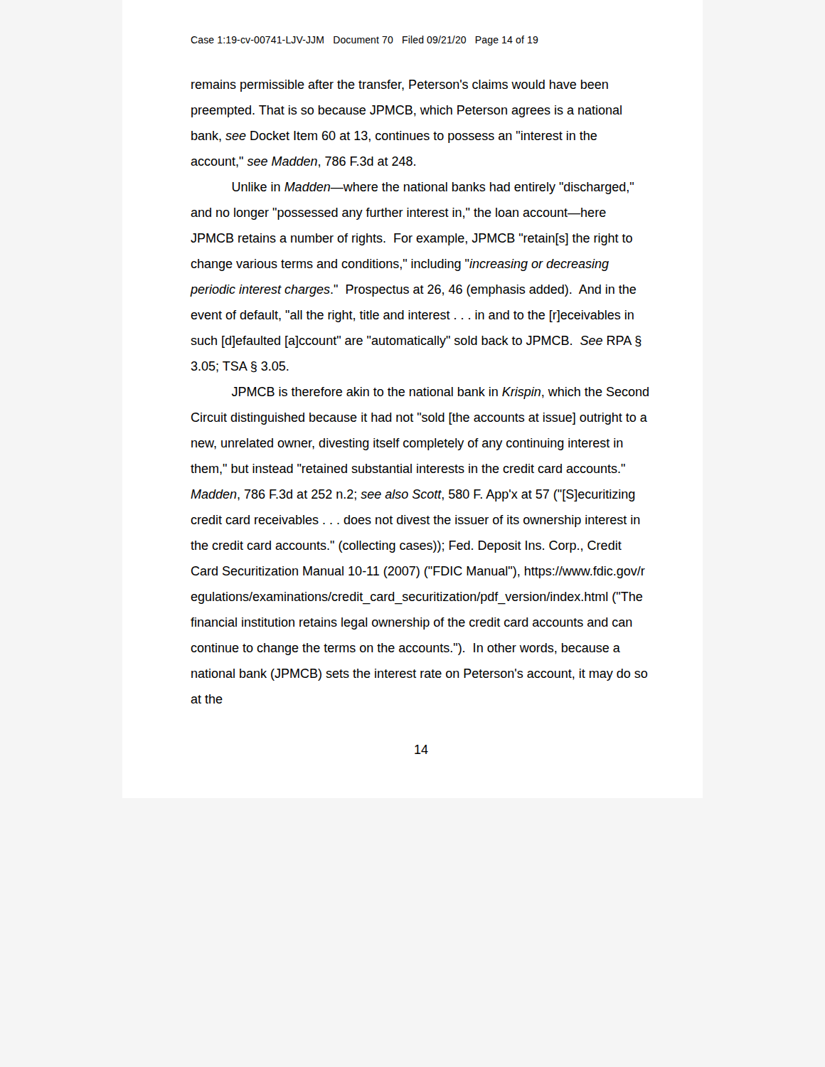Case 1:19-cv-00741-LJV-JJM Document 70 Filed 09/21/20 Page 14 of 19
remains permissible after the transfer, Peterson's claims would have been preempted. That is so because JPMCB, which Peterson agrees is a national bank, see Docket Item 60 at 13, continues to possess an "interest in the account," see Madden, 786 F.3d at 248.
Unlike in Madden—where the national banks had entirely "discharged," and no longer "possessed any further interest in," the loan account—here JPMCB retains a number of rights. For example, JPMCB "retain[s] the right to change various terms and conditions," including "increasing or decreasing periodic interest charges." Prospectus at 26, 46 (emphasis added). And in the event of default, "all the right, title and interest . . . in and to the [r]eceivables in such [d]efaulted [a]ccount" are "automatically" sold back to JPMCB. See RPA § 3.05; TSA § 3.05.
JPMCB is therefore akin to the national bank in Krispin, which the Second Circuit distinguished because it had not "sold [the accounts at issue] outright to a new, unrelated owner, divesting itself completely of any continuing interest in them," but instead "retained substantial interests in the credit card accounts." Madden, 786 F.3d at 252 n.2; see also Scott, 580 F. App'x at 57 ("[S]ecuritizing credit card receivables . . . does not divest the issuer of its ownership interest in the credit card accounts." (collecting cases)); Fed. Deposit Ins. Corp., Credit Card Securitization Manual 10-11 (2007) ("FDIC Manual"), https://www.fdic.gov/regulations/examinations/credit_card_securitization/pdf_version/index.html ("The financial institution retains legal ownership of the credit card accounts and can continue to change the terms on the accounts."). In other words, because a national bank (JPMCB) sets the interest rate on Peterson's account, it may do so at the
14